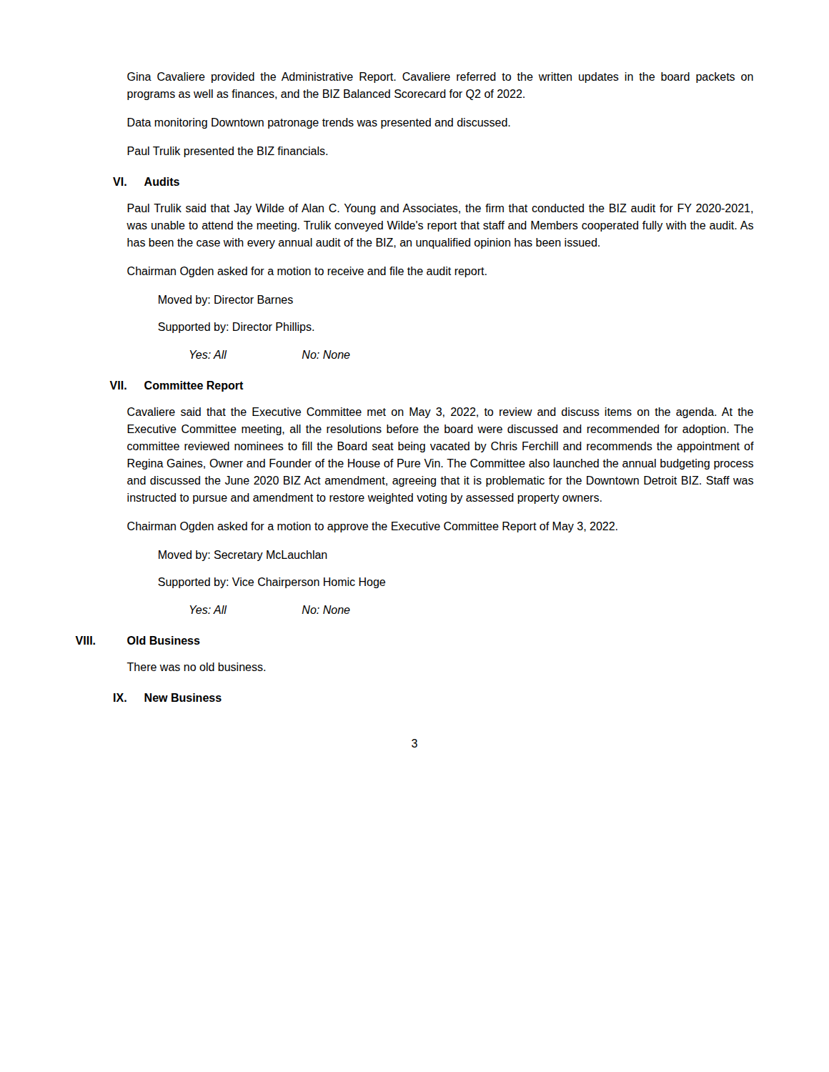Gina Cavaliere provided the Administrative Report. Cavaliere referred to the written updates in the board packets on programs as well as finances, and the BIZ Balanced Scorecard for Q2 of 2022.
Data monitoring Downtown patronage trends was presented and discussed.
Paul Trulik presented the BIZ financials.
VI.
Audits
Paul Trulik said that Jay Wilde of Alan C. Young and Associates, the firm that conducted the BIZ audit for FY 2020-2021, was unable to attend the meeting. Trulik conveyed Wilde's report that staff and Members cooperated fully with the audit. As has been the case with every annual audit of the BIZ, an unqualified opinion has been issued.
Chairman Ogden asked for a motion to receive and file the audit report.
Moved by: Director Barnes
Supported by: Director Phillips.
Yes: All No: None
VII.
Committee Report
Cavaliere said that the Executive Committee met on May 3, 2022, to review and discuss items on the agenda. At the Executive Committee meeting, all the resolutions before the board were discussed and recommended for adoption. The committee reviewed nominees to fill the Board seat being vacated by Chris Ferchill and recommends the appointment of Regina Gaines, Owner and Founder of the House of Pure Vin. The Committee also launched the annual budgeting process and discussed the June 2020 BIZ Act amendment, agreeing that it is problematic for the Downtown Detroit BIZ. Staff was instructed to pursue and amendment to restore weighted voting by assessed property owners.
Chairman Ogden asked for a motion to approve the Executive Committee Report of May 3, 2022.
Moved by: Secretary McLauchlan
Supported by: Vice Chairperson Homic Hoge
Yes: All No: None
VIII.
Old Business
There was no old business.
IX.
New Business
3